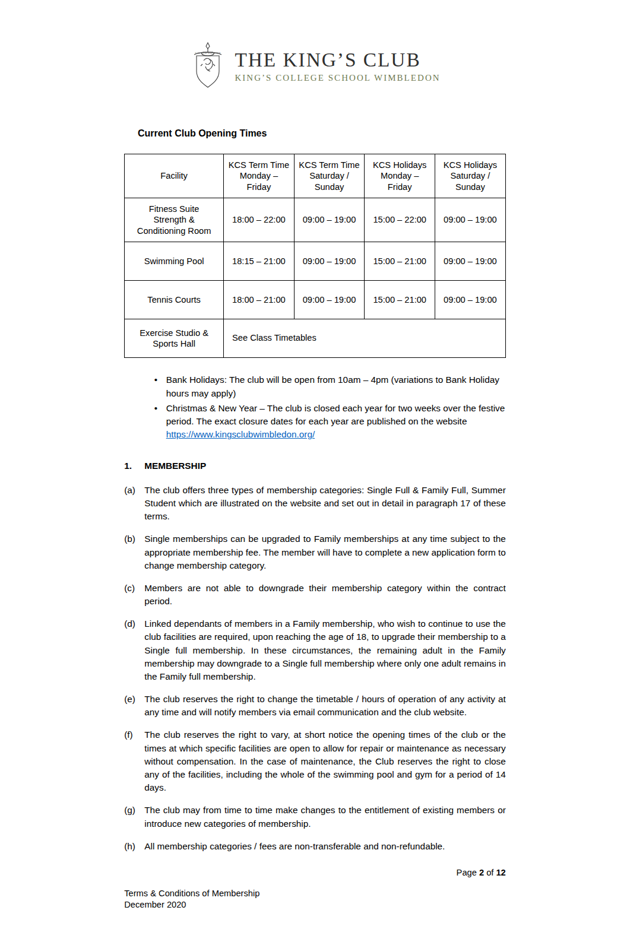SANCTE ET SAPIENTER
THE KING’S CLUB
KING’S COLLEGE SCHOOL WIMBLEDON
Current Club Opening Times
| Facility | KCS Term Time Monday – Friday | KCS Term Time Saturday / Sunday | KCS Holidays Monday – Friday | KCS Holidays Saturday / Sunday |
| Fitness Suite Strength & Conditioning Room | 18:00 – 22:00 | 09:00 – 19:00 | 15:00 – 22:00 | 09:00 – 19:00 |
| Swimming Pool | 18:15 – 21:00 | 09:00 – 19:00 | 15:00 – 21:00 | 09:00 – 19:00 |
| Tennis Courts | 18:00 – 21:00 | 09:00 – 19:00 | 15:00 – 21:00 | 09:00 – 19:00 |
| Exercise Studio & Sports Hall | See Class Timetables |
Bank Holidays: The club will be open from 10am – 4pm (variations to Bank Holiday hours may apply)
Christmas & New Year – The club is closed each year for two weeks over the festive period. The exact closure dates for each year are published on the website https://www.kingsclubwimbledon.org/
1. MEMBERSHIP
(a) The club offers three types of membership categories: Single Full & Family Full, Summer Student which are illustrated on the website and set out in detail in paragraph 17 of these terms.
(b) Single memberships can be upgraded to Family memberships at any time subject to the appropriate membership fee. The member will have to complete a new application form to change membership category.
(c) Members are not able to downgrade their membership category within the contract period.
(d) Linked dependants of members in a Family membership, who wish to continue to use the club facilities are required, upon reaching the age of 18, to upgrade their membership to a Single full membership. In these circumstances, the remaining adult in the Family membership may downgrade to a Single full membership where only one adult remains in the Family full membership.
(e) The club reserves the right to change the timetable / hours of operation of any activity at any time and will notify members via email communication and the club website.
(f) The club reserves the right to vary, at short notice the opening times of the club or the times at which specific facilities are open to allow for repair or maintenance as necessary without compensation. In the case of maintenance, the Club reserves the right to close any of the facilities, including the whole of the swimming pool and gym for a period of 14 days.
(g) The club may from time to time make changes to the entitlement of existing members or introduce new categories of membership.
(h) All membership categories / fees are non-transferable and non-refundable.
Page 2 of 12
Terms & Conditions of Membership
December 2020